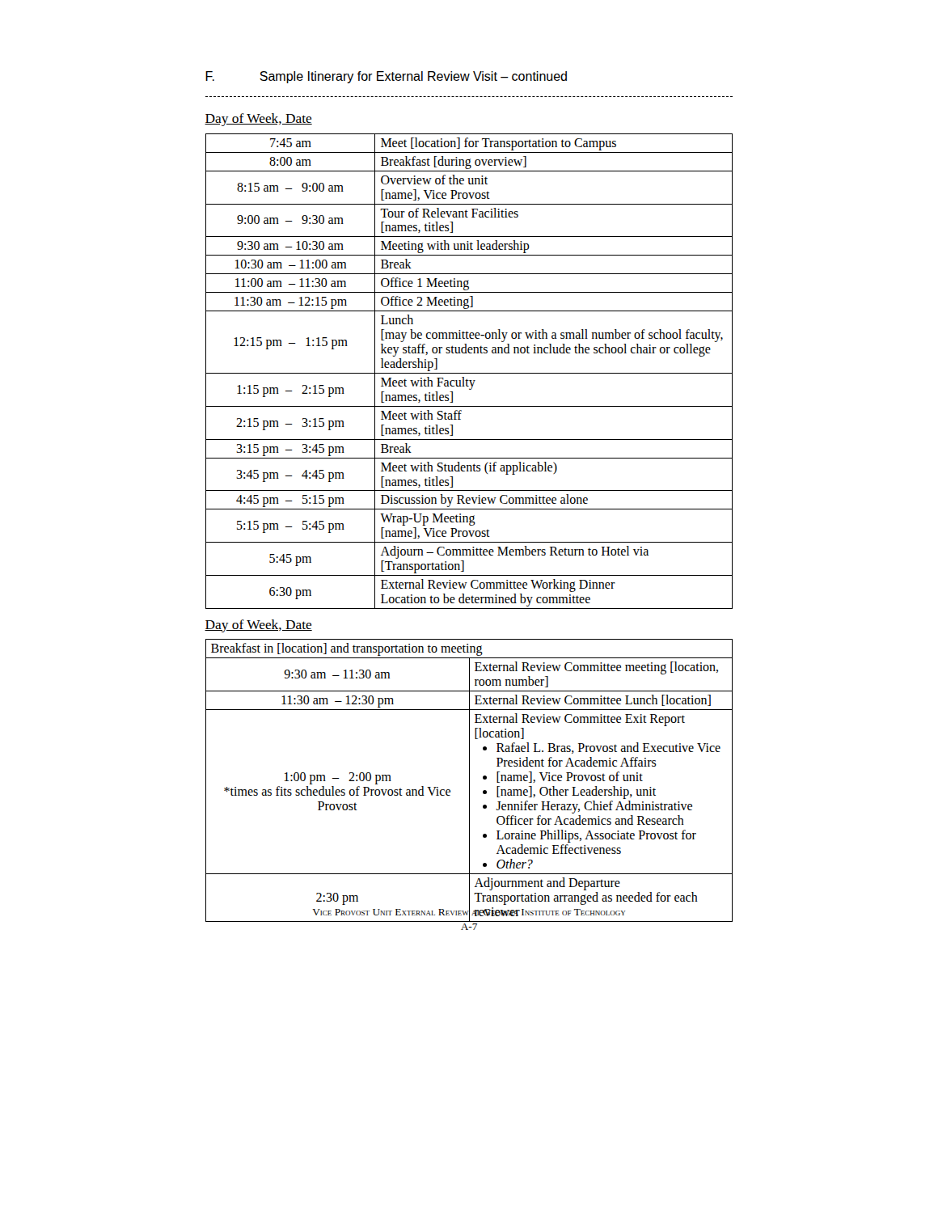F. Sample Itinerary for External Review Visit – continued
Day of Week, Date
| 7:45 am | Meet [location] for Transportation to Campus |
| 8:00 am | Breakfast [during overview] |
| 8:15 am – 9:00 am | Overview of the unit [name], Vice Provost |
| 9:00 am – 9:30 am | Tour of Relevant Facilities [names, titles] |
| 9:30 am – 10:30 am | Meeting with unit leadership |
| 10:30 am – 11:00 am | Break |
| 11:00 am – 11:30 am | Office 1 Meeting |
| 11:30 am – 12:15 pm | Office 2 Meeting] |
| 12:15 pm – 1:15 pm | Lunch [may be committee-only or with a small number of school faculty, key staff, or students and not include the school chair or college leadership] |
| 1:15 pm – 2:15 pm | Meet with Faculty [names, titles] |
| 2:15 pm – 3:15 pm | Meet with Staff [names, titles] |
| 3:15 pm – 3:45 pm | Break |
| 3:45 pm – 4:45 pm | Meet with Students (if applicable) [names, titles] |
| 4:45 pm – 5:15 pm | Discussion by Review Committee alone |
| 5:15 pm – 5:45 pm | Wrap-Up Meeting [name], Vice Provost |
| 5:45 pm | Adjourn – Committee Members Return to Hotel via [Transportation] |
| 6:30 pm | External Review Committee Working Dinner Location to be determined by committee |
Day of Week, Date
| Breakfast in [location] and transportation to meeting |
| 9:30 am – 11:30 am | External Review Committee meeting [location, room number] |
| 11:30 am – 12:30 pm | External Review Committee Lunch [location] |
| 1:00 pm – 2:00 pm *times as fits schedules of Provost and Vice Provost | External Review Committee Exit Report [location] Rafael L. Bras, Provost and Executive Vice President for Academic Affairs [name], Vice Provost of unit [name], Other Leadership, unit Jennifer Herazy, Chief Administrative Officer for Academics and Research Loraine Phillips, Associate Provost for Academic Effectiveness Other? |
| 2:30 pm | Adjournment and Departure Transportation arranged as needed for each reviewer |
Vice Provost Unit External Review at Georgia Institute of Technology
A-7